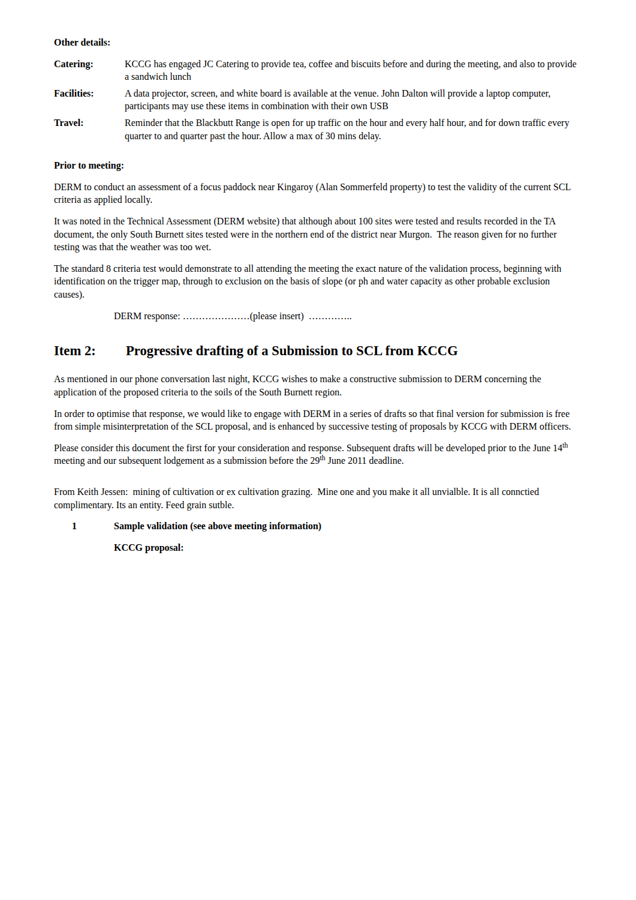Other details:
| Catering: | KCCG has engaged JC Catering to provide tea, coffee and biscuits before and during the meeting, and also to provide a sandwich lunch |
| Facilities: | A data projector, screen, and white board is available at the venue. John Dalton will provide a laptop computer, participants may use these items in combination with their own USB |
| Travel: | Reminder that the Blackbutt Range is open for up traffic on the hour and every half hour, and for down traffic every quarter to and quarter past the hour. Allow a max of 30 mins delay. |
Prior to meeting:
DERM to conduct an assessment of a focus paddock near Kingaroy (Alan Sommerfeld property) to test the validity of the current SCL criteria as applied locally.
It was noted in the Technical Assessment (DERM website) that although about 100 sites were tested and results recorded in the TA document, the only South Burnett sites tested were in the northern end of the district near Murgon. The reason given for no further testing was that the weather was too wet.
The standard 8 criteria test would demonstrate to all attending the meeting the exact nature of the validation process, beginning with identification on the trigger map, through to exclusion on the basis of slope (or ph and water capacity as other probable exclusion causes).
DERM response: …………………(please insert) …………..
Item 2: Progressive drafting of a Submission to SCL from KCCG
As mentioned in our phone conversation last night, KCCG wishes to make a constructive submission to DERM concerning the application of the proposed criteria to the soils of the South Burnett region.
In order to optimise that response, we would like to engage with DERM in a series of drafts so that final version for submission is free from simple misinterpretation of the SCL proposal, and is enhanced by successive testing of proposals by KCCG with DERM officers.
Please consider this document the first for your consideration and response. Subsequent drafts will be developed prior to the June 14th meeting and our subsequent lodgement as a submission before the 29th June 2011 deadline.
From Keith Jessen: mining of cultivation or ex cultivation grazing. Mine one and you make it all unvialble. It is all connctied complimentary. Its an entity. Feed grain sutble.
1 Sample validation (see above meeting information)
KCCG proposal: